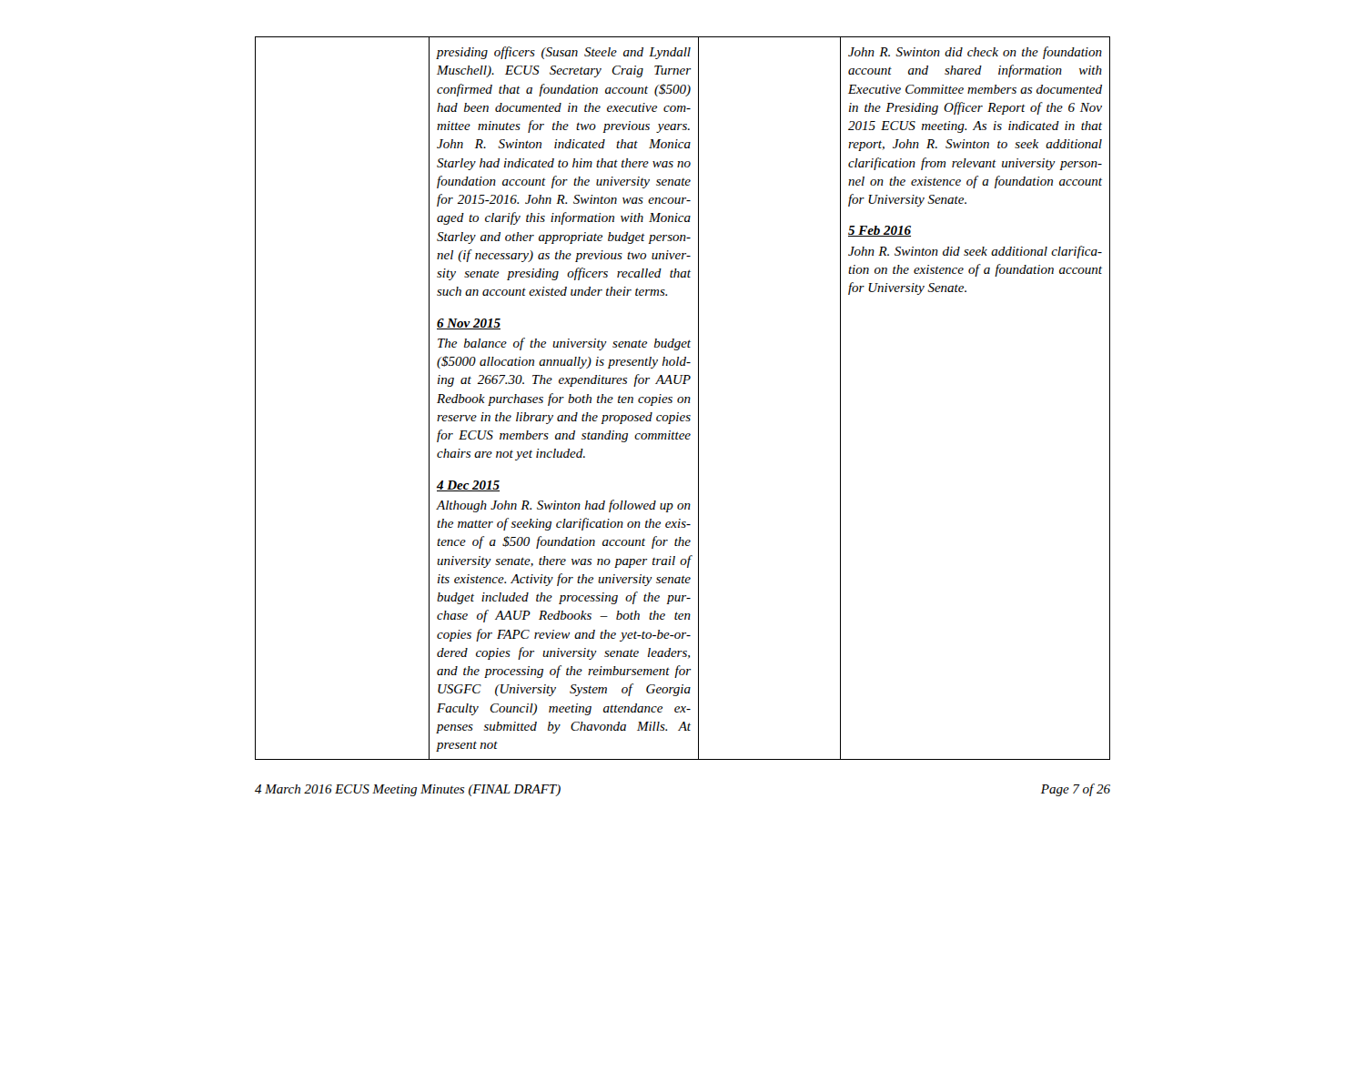| | presiding officers (Susan Steele and Lyndall Muschell). ECUS Secretary Craig Turner confirmed that a foundation account ($500) had been documented in the executive committee minutes for the two previous years. John R. Swinton indicated that Monica Starley had indicated to him that there was no foundation account for the university senate for 2015-2016. John R. Swinton was encouraged to clarify this information with Monica Starley and other appropriate budget personnel (if necessary) as the previous two university senate presiding officers recalled that such an account existed under their terms. 6 Nov 2015 The balance of the university senate budget ($5000 allocation annually) is presently holding at 2667.30. The expenditures for AAUP Redbook purchases for both the ten copies on reserve in the library and the proposed copies for ECUS members and standing committee chairs are not yet included. 4 Dec 2015 Although John R. Swinton had followed up on the matter of seeking clarification on the existence of a $500 foundation account for the university senate, there was no paper trail of its existence. Activity for the university senate budget included the processing of the purchase of AAUP Redbooks – both the ten copies for FAPC review and the yet-to-be-ordered copies for university senate leaders, and the processing of the reimbursement for USGFC (University System of Georgia Faculty Council) meeting attendance expenses submitted by Chavonda Mills. At present not | | John R. Swinton did check on the foundation account and shared information with Executive Committee members as documented in the Presiding Officer Report of the 6 Nov 2015 ECUS meeting. As is indicated in that report, John R. Swinton to seek additional clarification from relevant university personnel on the existence of a foundation account for University Senate. 5 Feb 2016 John R. Swinton did seek additional clarification on the existence of a foundation account for University Senate. |
4 March 2016 ECUS Meeting Minutes (FINAL DRAFT) Page 7 of 26